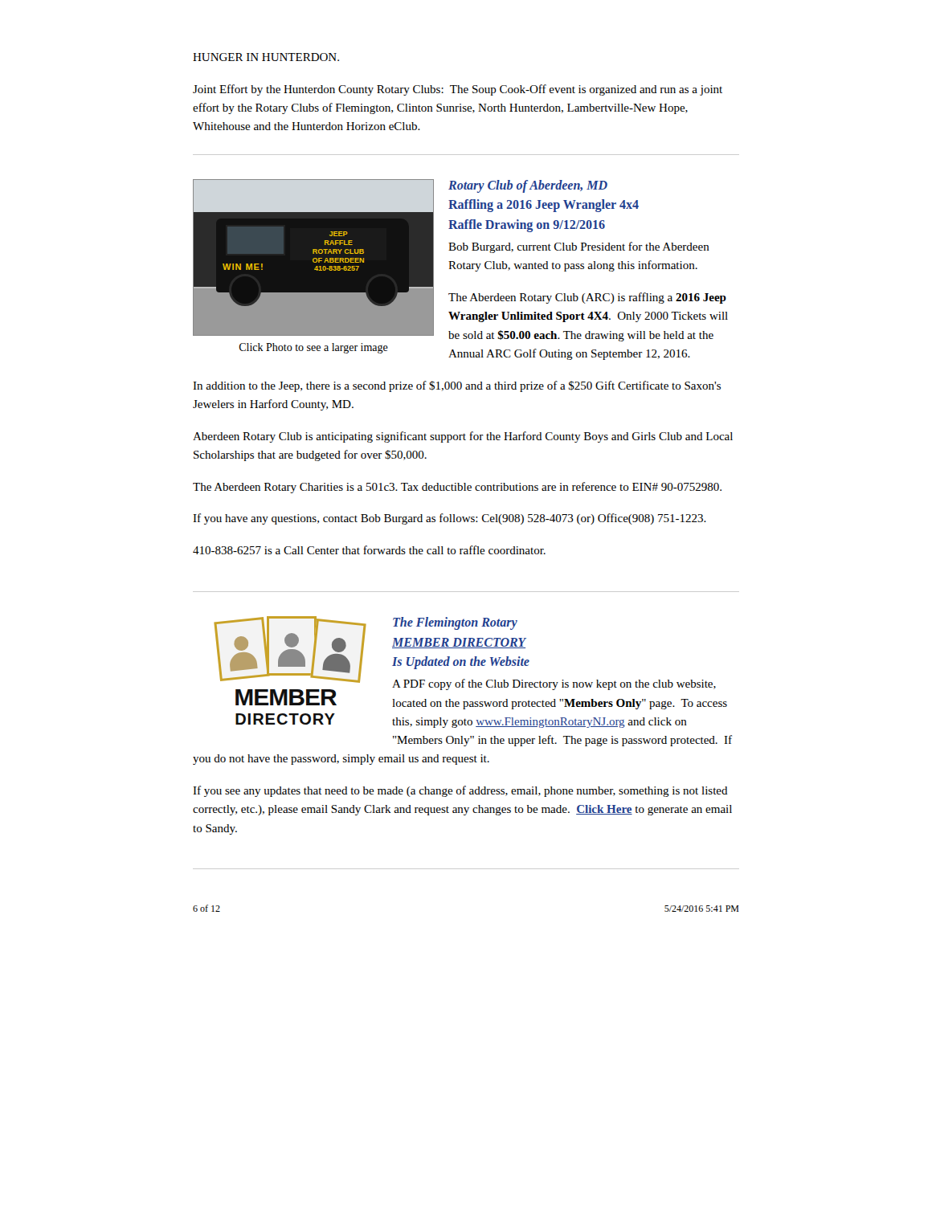HUNGER IN HUNTERDON.
Joint Effort by the Hunterdon County Rotary Clubs: The Soup Cook-Off event is organized and run as a joint effort by the Rotary Clubs of Flemington, Clinton Sunrise, North Hunterdon, Lambertville-New Hope, Whitehouse and the Hunterdon Horizon eClub.
JEEP
RAFFLE
ROTARY CLUB
OF ABERDEEN
WIN ME!
410-838-6257
Click Photo to see a larger image
Rotary Club of Aberdeen, MD
Raffling a 2016 Jeep Wrangler 4x4
Raffle Drawing on 9/12/2016
Bob Burgard, current Club President for the Aberdeen Rotary Club, wanted to pass along this information.
The Aberdeen Rotary Club (ARC) is raffling a 2016 Jeep Wrangler Unlimited Sport 4X4. Only 2000 Tickets will be sold at $50.00 each. The drawing will be held at the Annual ARC Golf Outing on September 12, 2016.
In addition to the Jeep, there is a second prize of $1,000 and a third prize of a $250 Gift Certificate to Saxon's Jewelers in Harford County, MD.
Aberdeen Rotary Club is anticipating significant support for the Harford County Boys and Girls Club and Local Scholarships that are budgeted for over $50,000.
The Aberdeen Rotary Charities is a 501c3. Tax deductible contributions are in reference to EIN# 90-0752980.
If you have any questions, contact Bob Burgard as follows: Cel(908) 528-4073 (or) Office(908) 751-1223.
410-838-6257 is a Call Center that forwards the call to raffle coordinator.
MEMBER DIRECTORY
The Flemington Rotary
MEMBER DIRECTORY
Is Updated on the Website
A PDF copy of the Club Directory is now kept on the club website, located on the password protected "Members Only" page. To access this, simply goto www.FlemingtonRotaryNJ.org and click on "Members Only" in the upper left. The page is password protected. If you do not have the password, simply email us and request it.
If you see any updates that need to be made (a change of address, email, phone number, something is not listed correctly, etc.), please email Sandy Clark and request any changes to be made. Click Here to generate an email to Sandy.
6 of 12
5/24/2016 5:41 PM